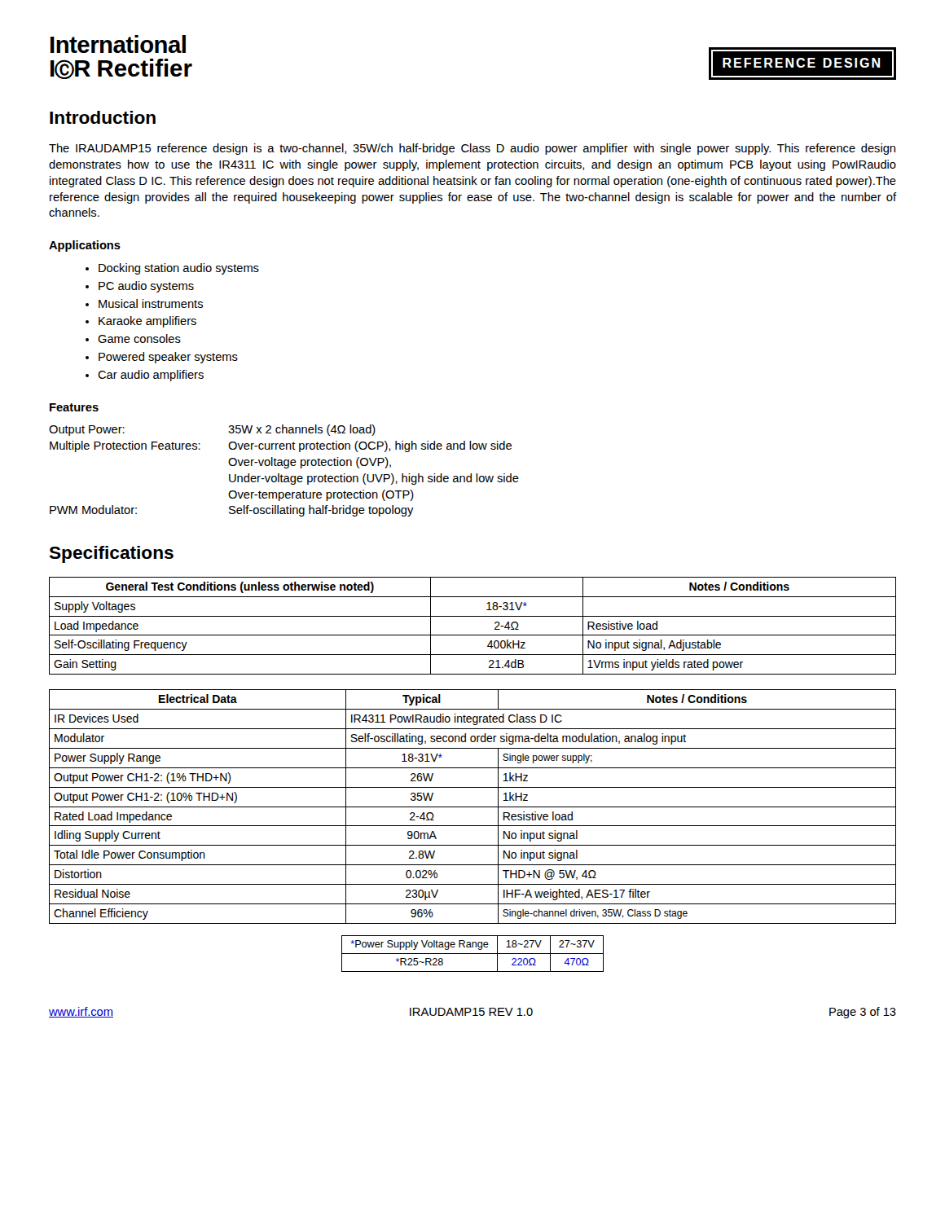International
IⒸR Rectifier
REFERENCE DESIGN
Introduction
The IRAUDAMP15 reference design is a two-channel, 35W/ch half-bridge Class D audio power amplifier with single power supply. This reference design demonstrates how to use the IR4311 IC with single power supply, implement protection circuits, and design an optimum PCB layout using PowIRaudio integrated Class D IC. This reference design does not require additional heatsink or fan cooling for normal operation (one-eighth of continuous rated power).The reference design provides all the required housekeeping power supplies for ease of use. The two-channel design is scalable for power and the number of channels.
Applications
Docking station audio systems
PC audio systems
Musical instruments
Karaoke amplifiers
Game consoles
Powered speaker systems
Car audio amplifiers
Features
| Output Power: | 35W x 2 channels (4Ω load) |
| Multiple Protection Features: | Over-current protection (OCP), high side and low side |
| | Over-voltage protection (OVP), |
| | Under-voltage protection (UVP), high side and low side |
| | Over-temperature protection (OTP) |
| PWM Modulator: | Self-oscillating half-bridge topology |
Specifications
| General Test Conditions (unless otherwise noted) | | Notes / Conditions |
| Supply Voltages | 18-31V * | |
| Load Impedance | 2-4Ω | Resistive load |
| Self-Oscillating Frequency | 400kHz | No input signal, Adjustable |
| Gain Setting | 21.4dB | 1Vrms input yields rated power |
| Electrical Data | Typical | Notes / Conditions |
| IR Devices Used | IR4311 PowIRaudio integrated Class D IC |
| Modulator | Self-oscillating, second order sigma-delta modulation, analog input |
| Power Supply Range | 18-31V * | Single power supply; |
| Output Power CH1-2: (1% THD+N) | 26W | 1kHz |
| Output Power CH1-2: (10% THD+N) | 35W | 1kHz |
| Rated Load Impedance | 2-4Ω | Resistive load |
| Idling Supply Current | 90mA | No input signal |
| Total Idle Power Consumption | 2.8W | No input signal |
| Distortion | 0.02% | THD+N @ 5W, 4Ω |
| Residual Noise | 230µV | IHF-A weighted, AES-17 filter |
| Channel Efficiency | 96% | Single-channel driven, 35W, Class D stage |
| * Power Supply Voltage Range | 18~27V | 27~37V |
| * R25~R28 | 220Ω | 470Ω |
www.irf.com
IRAUDAMP15 REV 1.0
Page 3 of 13